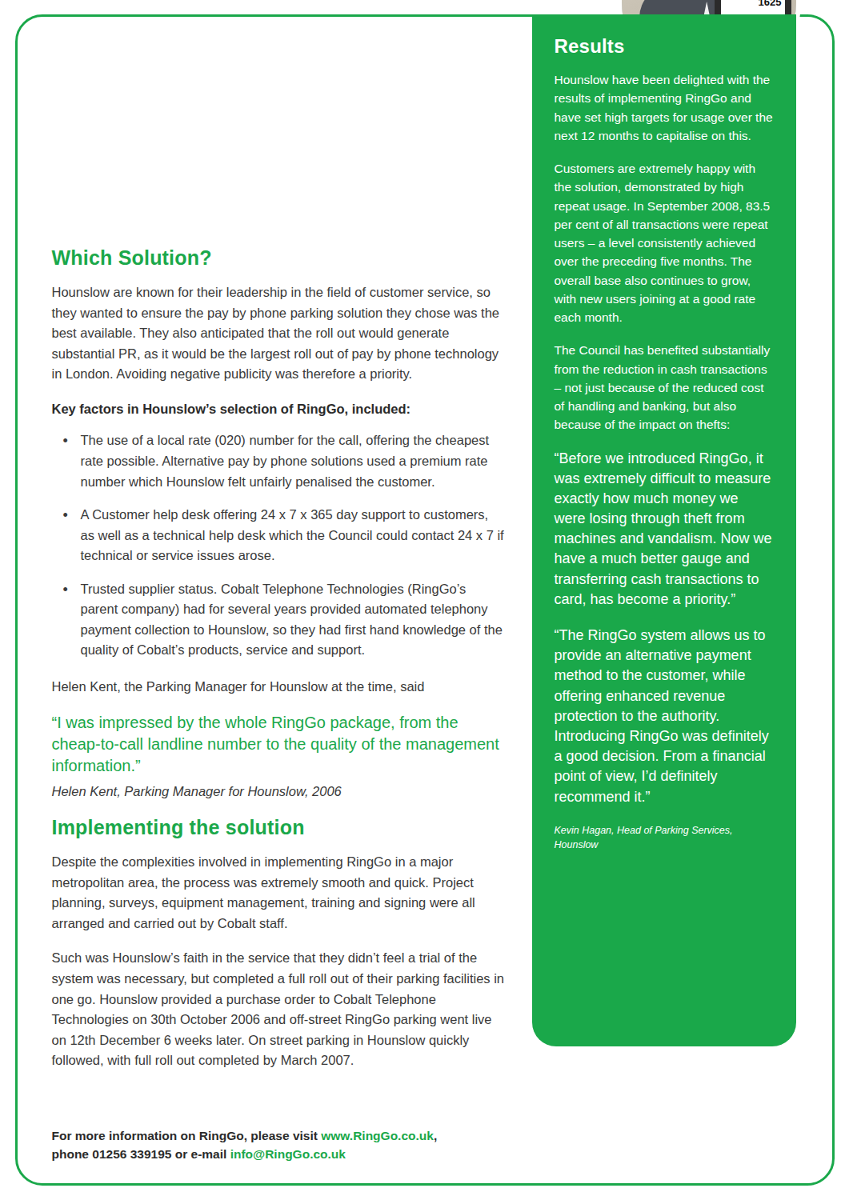Which Solution?
Hounslow are known for their leadership in the field of customer service, so they wanted to ensure the pay by phone parking solution they chose was the best available. They also anticipated that the roll out would generate substantial PR, as it would be the largest roll out of pay by phone technology in London. Avoiding negative publicity was therefore a priority.
Key factors in Hounslow’s selection of RingGo, included:
The use of a local rate (020) number for the call, offering the cheapest rate possible. Alternative pay by phone solutions used a premium rate number which Hounslow felt unfairly penalised the customer.
A Customer help desk offering 24 x 7 x 365 day support to customers, as well as a technical help desk which the Council could contact 24 x 7 if technical or service issues arose.
Trusted supplier status. Cobalt Telephone Technologies (RingGo’s parent company) had for several years provided automated telephony payment collection to Hounslow, so they had first hand knowledge of the quality of Cobalt’s products, service and support.
Helen Kent, the Parking Manager for Hounslow at the time, said
“I was impressed by the whole RingGo package, from the cheap-to-call landline number to the quality of the management information.”
Helen Kent, Parking Manager for Hounslow, 2006
Implementing the solution
Despite the complexities involved in implementing RingGo in a major metropolitan area, the process was extremely smooth and quick. Project planning, surveys, equipment management, training and signing were all arranged and carried out by Cobalt staff.
Such was Hounslow’s faith in the service that they didn’t feel a trial of the system was necessary, but completed a full roll out of their parking facilities in one go. Hounslow provided a purchase order to Cobalt Telephone Technologies on 30th October 2006 and off-street RingGo parking went live on 12th December 6 weeks later. On street parking in Hounslow quickly followed, with full roll out completed by March 2007.
STOP!
Pay by phone
Call 020 3046 0010
Location 1625
1625
Results
Hounslow have been delighted with the results of implementing RingGo and have set high targets for usage over the next 12 months to capitalise on this.
Customers are extremely happy with the solution, demonstrated by high repeat usage. In September 2008, 83.5 per cent of all transactions were repeat users – a level consistently achieved over the preceding five months. The overall base also continues to grow, with new users joining at a good rate each month.
The Council has benefited substantially from the reduction in cash transactions – not just because of the reduced cost of handling and banking, but also because of the impact on thefts:
“Before we introduced RingGo, it was extremely difficult to measure exactly how much money we were losing through theft from machines and vandalism. Now we have a much better gauge and transferring cash transactions to card, has become a priority.”
“The RingGo system allows us to provide an alternative payment method to the customer, while offering enhanced revenue protection to the authority. Introducing RingGo was definitely a good decision. From a financial point of view, I’d definitely recommend it.”
Kevin Hagan, Head of Parking Services, Hounslow
For more information on RingGo, please visit www.RingGo.co.uk,
phone 01256 339195 or e-mail info@RingGo.co.uk